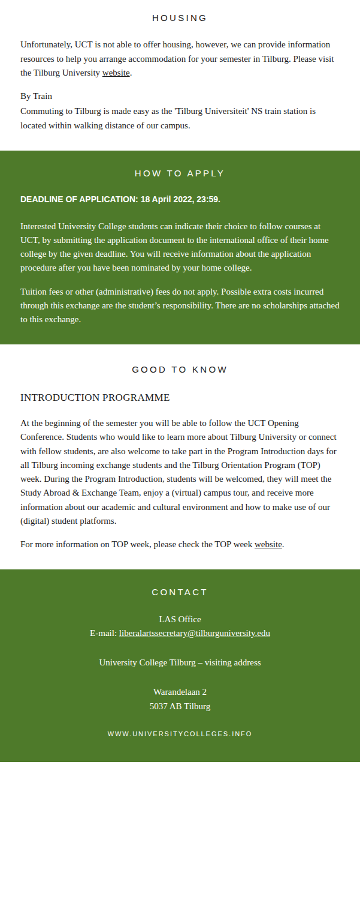Housing
Unfortunately, UCT is not able to offer housing, however, we can provide information resources to help you arrange accommodation for your semester in Tilburg. Please visit the Tilburg University website.
By Train
Commuting to Tilburg is made easy as the 'Tilburg Universiteit' NS train station is located within walking distance of our campus.
How to Apply
DEADLINE OF APPLICATION: 18 April 2022, 23:59.
Interested University College students can indicate their choice to follow courses at UCT, by submitting the application document to the international office of their home college by the given deadline. You will receive information about the application procedure after you have been nominated by your home college.
Tuition fees or other (administrative) fees do not apply. Possible extra costs incurred through this exchange are the student’s responsibility. There are no scholarships attached to this exchange.
Good to Know
INTRODUCTION PROGRAMME
At the beginning of the semester you will be able to follow the UCT Opening Conference. Students who would like to learn more about Tilburg University or connect with fellow students, are also welcome to take part in the Program Introduction days for all Tilburg incoming exchange students and the Tilburg Orientation Program (TOP) week. During the Program Introduction, students will be welcomed, they will meet the Study Abroad & Exchange Team, enjoy a (virtual) campus tour, and receive more information about our academic and cultural environment and how to make use of our (digital) student platforms.
For more information on TOP week, please check the TOP week website.
Contact
LAS Office
E-mail: liberalartssecretary@tilburguniversity.edu
University College Tilburg – visiting address
Warandelaan 2
5037 AB Tilburg
www.universitycolleges.info